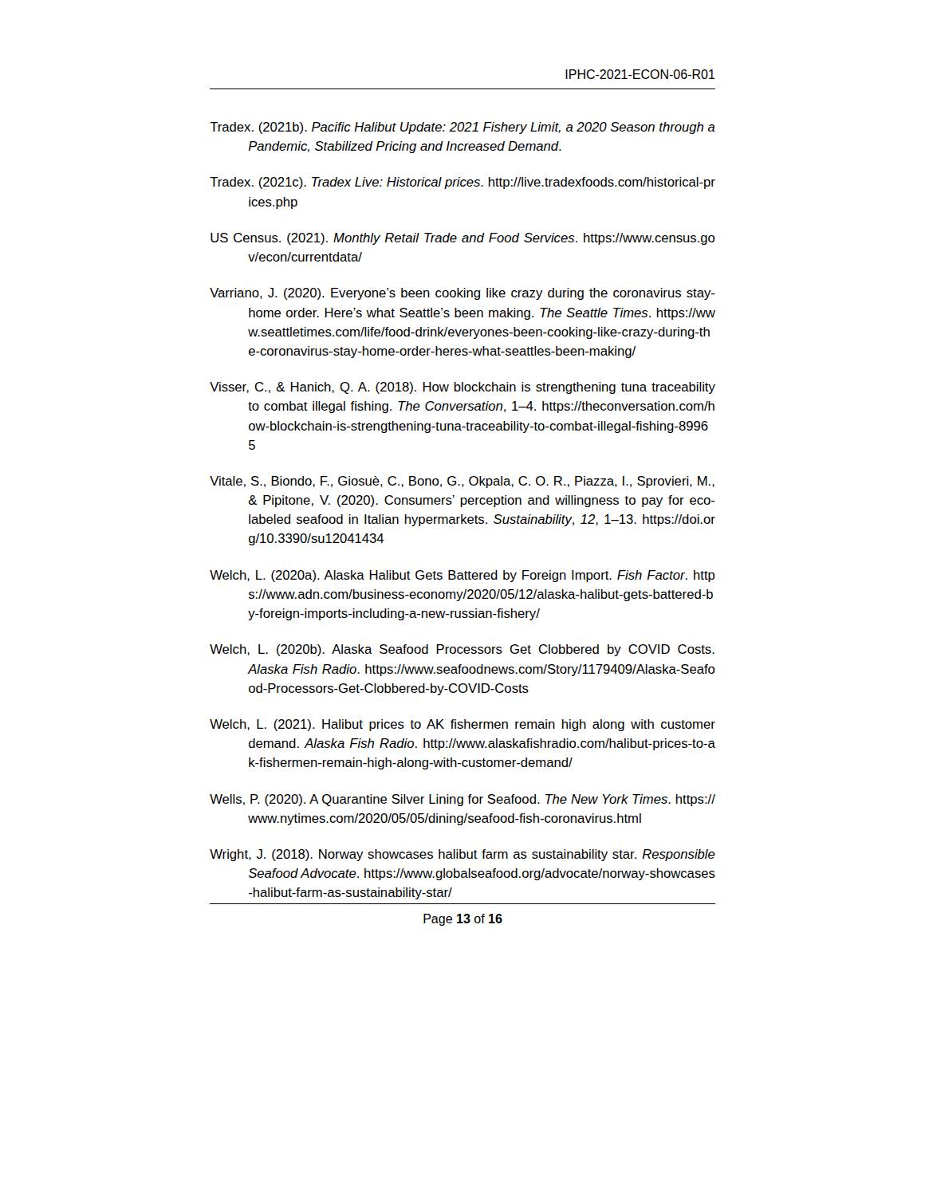IPHC-2021-ECON-06-R01
Tradex. (2021b). Pacific Halibut Update: 2021 Fishery Limit, a 2020 Season through a Pandemic, Stabilized Pricing and Increased Demand.
Tradex. (2021c). Tradex Live: Historical prices. http://live.tradexfoods.com/historical-prices.php
US Census. (2021). Monthly Retail Trade and Food Services. https://www.census.gov/econ/currentdata/
Varriano, J. (2020). Everyone’s been cooking like crazy during the coronavirus stay-home order. Here’s what Seattle’s been making. The Seattle Times. https://www.seattletimes.com/life/food-drink/everyones-been-cooking-like-crazy-during-the-coronavirus-stay-home-order-heres-what-seattles-been-making/
Visser, C., & Hanich, Q. A. (2018). How blockchain is strengthening tuna traceability to combat illegal fishing. The Conversation, 1–4. https://theconversation.com/how-blockchain-is-strengthening-tuna-traceability-to-combat-illegal-fishing-89965
Vitale, S., Biondo, F., Giosuè, C., Bono, G., Okpala, C. O. R., Piazza, I., Sprovieri, M., & Pipitone, V. (2020). Consumers’ perception and willingness to pay for eco-labeled seafood in Italian hypermarkets. Sustainability, 12, 1–13. https://doi.org/10.3390/su12041434
Welch, L. (2020a). Alaska Halibut Gets Battered by Foreign Import. Fish Factor. https://www.adn.com/business-economy/2020/05/12/alaska-halibut-gets-battered-by-foreign-imports-including-a-new-russian-fishery/
Welch, L. (2020b). Alaska Seafood Processors Get Clobbered by COVID Costs. Alaska Fish Radio. https://www.seafoodnews.com/Story/1179409/Alaska-Seafood-Processors-Get-Clobbered-by-COVID-Costs
Welch, L. (2021). Halibut prices to AK fishermen remain high along with customer demand. Alaska Fish Radio. http://www.alaskafishradio.com/halibut-prices-to-ak-fishermen-remain-high-along-with-customer-demand/
Wells, P. (2020). A Quarantine Silver Lining for Seafood. The New York Times. https://www.nytimes.com/2020/05/05/dining/seafood-fish-coronavirus.html
Wright, J. (2018). Norway showcases halibut farm as sustainability star. Responsible Seafood Advocate. https://www.globalseafood.org/advocate/norway-showcases-halibut-farm-as-sustainability-star/
Page 13 of 16